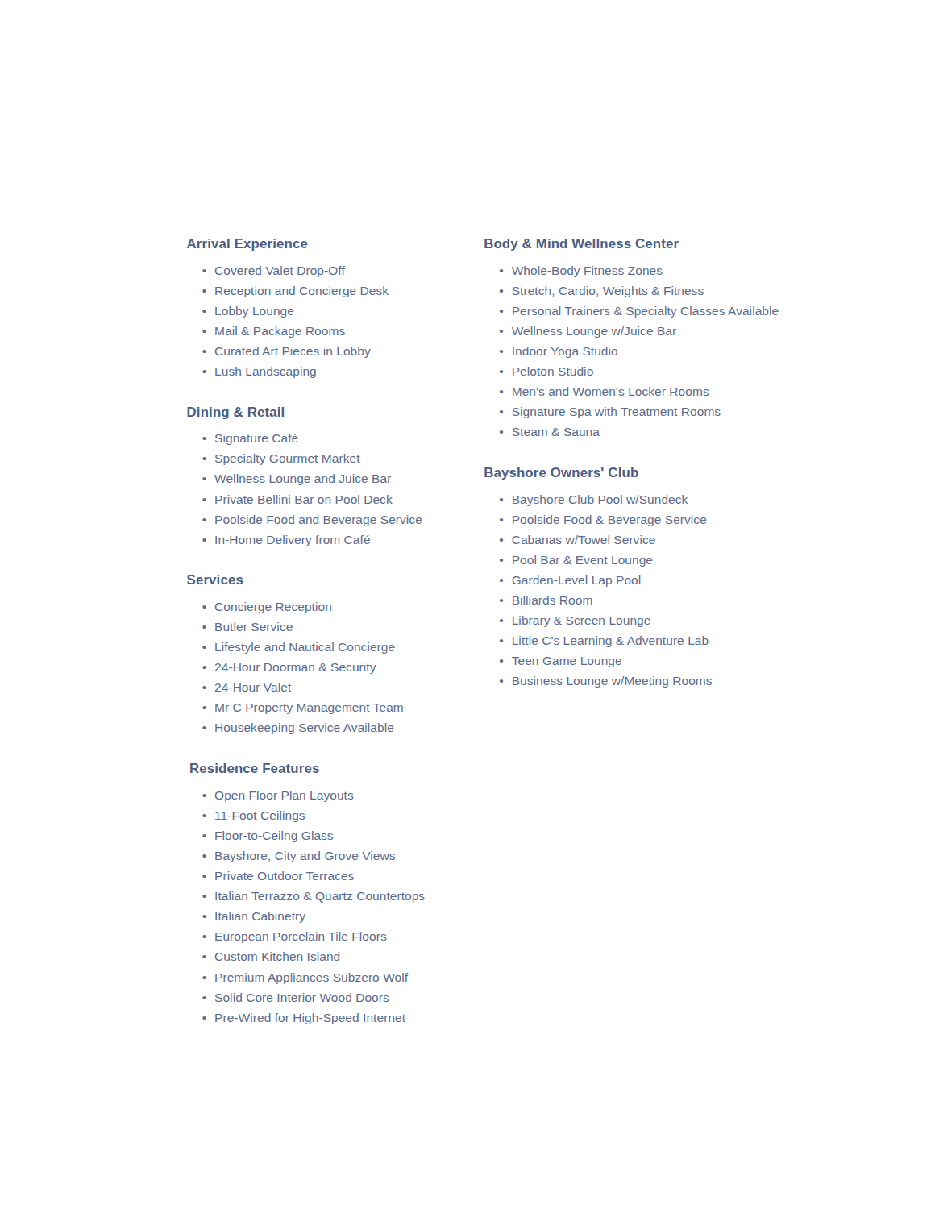Arrival Experience
Covered Valet Drop-Off
Reception and Concierge Desk
Lobby Lounge
Mail & Package Rooms
Curated Art Pieces in Lobby
Lush Landscaping
Dining & Retail
Signature Café
Specialty Gourmet Market
Wellness Lounge and Juice Bar
Private Bellini Bar on Pool Deck
Poolside Food and Beverage Service
In-Home Delivery from Café
Services
Concierge Reception
Butler Service
Lifestyle and Nautical Concierge
24-Hour Doorman & Security
24-Hour Valet
Mr C Property Management Team
Housekeeping Service Available
Residence Features
Open Floor Plan Layouts
11-Foot Ceilings
Floor-to-Ceilng Glass
Bayshore, City and Grove Views
Private Outdoor Terraces
Italian Terrazzo & Quartz Countertops
Italian Cabinetry
European Porcelain Tile Floors
Custom Kitchen Island
Premium Appliances Subzero Wolf
Solid Core Interior Wood Doors
Pre-Wired for High-Speed Internet
Body & Mind Wellness Center
Whole-Body Fitness Zones
Stretch, Cardio, Weights & Fitness
Personal Trainers & Specialty Classes Available
Wellness Lounge w/Juice Bar
Indoor Yoga Studio
Peloton Studio
Men's and Women's Locker Rooms
Signature Spa with Treatment Rooms
Steam & Sauna
Bayshore Owners' Club
Bayshore Club Pool w/Sundeck
Poolside Food & Beverage Service
Cabanas w/Towel Service
Pool Bar & Event Lounge
Garden-Level Lap Pool
Billiards Room
Library & Screen Lounge
Little C's Learning & Adventure Lab
Teen Game Lounge
Business Lounge w/Meeting Rooms